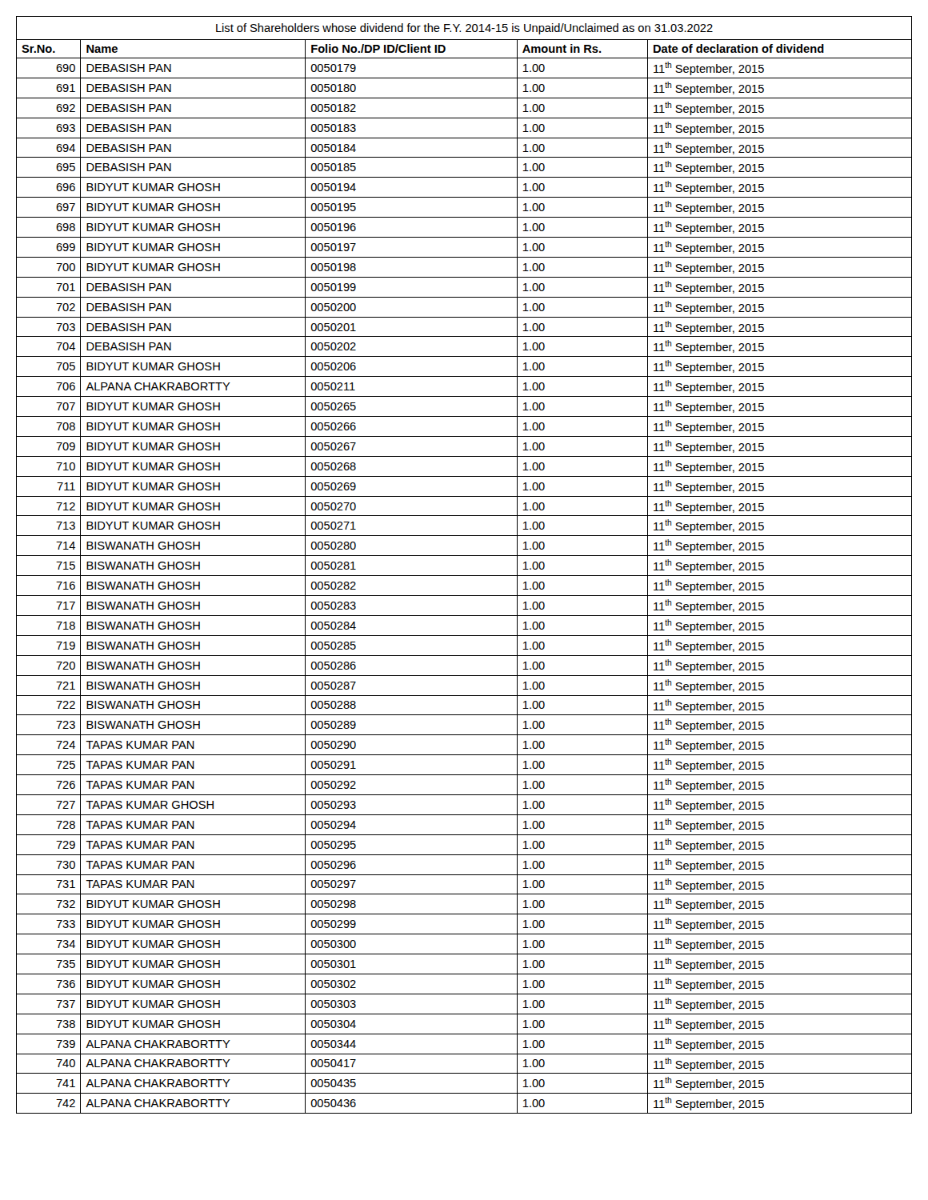List of Shareholders whose dividend for the F.Y. 2014-15 is Unpaid/Unclaimed as on 31.03.2022
| Sr.No. | Name | Folio No./DP ID/Client ID | Amount in Rs. | Date of declaration of dividend |
| --- | --- | --- | --- | --- |
| 690 | DEBASISH PAN | 0050179 | 1.00 | 11 th September, 2015 |
| 691 | DEBASISH PAN | 0050180 | 1.00 | 11 th September, 2015 |
| 692 | DEBASISH PAN | 0050182 | 1.00 | 11 th September, 2015 |
| 693 | DEBASISH PAN | 0050183 | 1.00 | 11 th September, 2015 |
| 694 | DEBASISH PAN | 0050184 | 1.00 | 11 th September, 2015 |
| 695 | DEBASISH PAN | 0050185 | 1.00 | 11 th September, 2015 |
| 696 | BIDYUT KUMAR GHOSH | 0050194 | 1.00 | 11 th September, 2015 |
| 697 | BIDYUT KUMAR GHOSH | 0050195 | 1.00 | 11 th September, 2015 |
| 698 | BIDYUT KUMAR GHOSH | 0050196 | 1.00 | 11 th September, 2015 |
| 699 | BIDYUT KUMAR GHOSH | 0050197 | 1.00 | 11 th September, 2015 |
| 700 | BIDYUT KUMAR GHOSH | 0050198 | 1.00 | 11 th September, 2015 |
| 701 | DEBASISH PAN | 0050199 | 1.00 | 11 th September, 2015 |
| 702 | DEBASISH PAN | 0050200 | 1.00 | 11 th September, 2015 |
| 703 | DEBASISH PAN | 0050201 | 1.00 | 11 th September, 2015 |
| 704 | DEBASISH PAN | 0050202 | 1.00 | 11 th September, 2015 |
| 705 | BIDYUT KUMAR GHOSH | 0050206 | 1.00 | 11 th September, 2015 |
| 706 | ALPANA CHAKRABORTTY | 0050211 | 1.00 | 11 th September, 2015 |
| 707 | BIDYUT KUMAR GHOSH | 0050265 | 1.00 | 11 th September, 2015 |
| 708 | BIDYUT KUMAR GHOSH | 0050266 | 1.00 | 11 th September, 2015 |
| 709 | BIDYUT KUMAR GHOSH | 0050267 | 1.00 | 11 th September, 2015 |
| 710 | BIDYUT KUMAR GHOSH | 0050268 | 1.00 | 11 th September, 2015 |
| 711 | BIDYUT KUMAR GHOSH | 0050269 | 1.00 | 11 th September, 2015 |
| 712 | BIDYUT KUMAR GHOSH | 0050270 | 1.00 | 11 th September, 2015 |
| 713 | BIDYUT KUMAR GHOSH | 0050271 | 1.00 | 11 th September, 2015 |
| 714 | BISWANATH GHOSH | 0050280 | 1.00 | 11 th September, 2015 |
| 715 | BISWANATH GHOSH | 0050281 | 1.00 | 11 th September, 2015 |
| 716 | BISWANATH GHOSH | 0050282 | 1.00 | 11 th September, 2015 |
| 717 | BISWANATH GHOSH | 0050283 | 1.00 | 11 th September, 2015 |
| 718 | BISWANATH GHOSH | 0050284 | 1.00 | 11 th September, 2015 |
| 719 | BISWANATH GHOSH | 0050285 | 1.00 | 11 th September, 2015 |
| 720 | BISWANATH GHOSH | 0050286 | 1.00 | 11 th September, 2015 |
| 721 | BISWANATH GHOSH | 0050287 | 1.00 | 11 th September, 2015 |
| 722 | BISWANATH GHOSH | 0050288 | 1.00 | 11 th September, 2015 |
| 723 | BISWANATH GHOSH | 0050289 | 1.00 | 11 th September, 2015 |
| 724 | TAPAS KUMAR PAN | 0050290 | 1.00 | 11 th September, 2015 |
| 725 | TAPAS KUMAR PAN | 0050291 | 1.00 | 11 th September, 2015 |
| 726 | TAPAS KUMAR PAN | 0050292 | 1.00 | 11 th September, 2015 |
| 727 | TAPAS KUMAR GHOSH | 0050293 | 1.00 | 11 th September, 2015 |
| 728 | TAPAS KUMAR PAN | 0050294 | 1.00 | 11 th September, 2015 |
| 729 | TAPAS KUMAR PAN | 0050295 | 1.00 | 11 th September, 2015 |
| 730 | TAPAS KUMAR PAN | 0050296 | 1.00 | 11 th September, 2015 |
| 731 | TAPAS KUMAR PAN | 0050297 | 1.00 | 11 th September, 2015 |
| 732 | BIDYUT KUMAR GHOSH | 0050298 | 1.00 | 11 th September, 2015 |
| 733 | BIDYUT KUMAR GHOSH | 0050299 | 1.00 | 11 th September, 2015 |
| 734 | BIDYUT KUMAR GHOSH | 0050300 | 1.00 | 11 th September, 2015 |
| 735 | BIDYUT KUMAR GHOSH | 0050301 | 1.00 | 11 th September, 2015 |
| 736 | BIDYUT KUMAR GHOSH | 0050302 | 1.00 | 11 th September, 2015 |
| 737 | BIDYUT KUMAR GHOSH | 0050303 | 1.00 | 11 th September, 2015 |
| 738 | BIDYUT KUMAR GHOSH | 0050304 | 1.00 | 11 th September, 2015 |
| 739 | ALPANA CHAKRABORTTY | 0050344 | 1.00 | 11 th September, 2015 |
| 740 | ALPANA CHAKRABORTTY | 0050417 | 1.00 | 11 th September, 2015 |
| 741 | ALPANA CHAKRABORTTY | 0050435 | 1.00 | 11 th September, 2015 |
| 742 | ALPANA CHAKRABORTTY | 0050436 | 1.00 | 11 th September, 2015 |